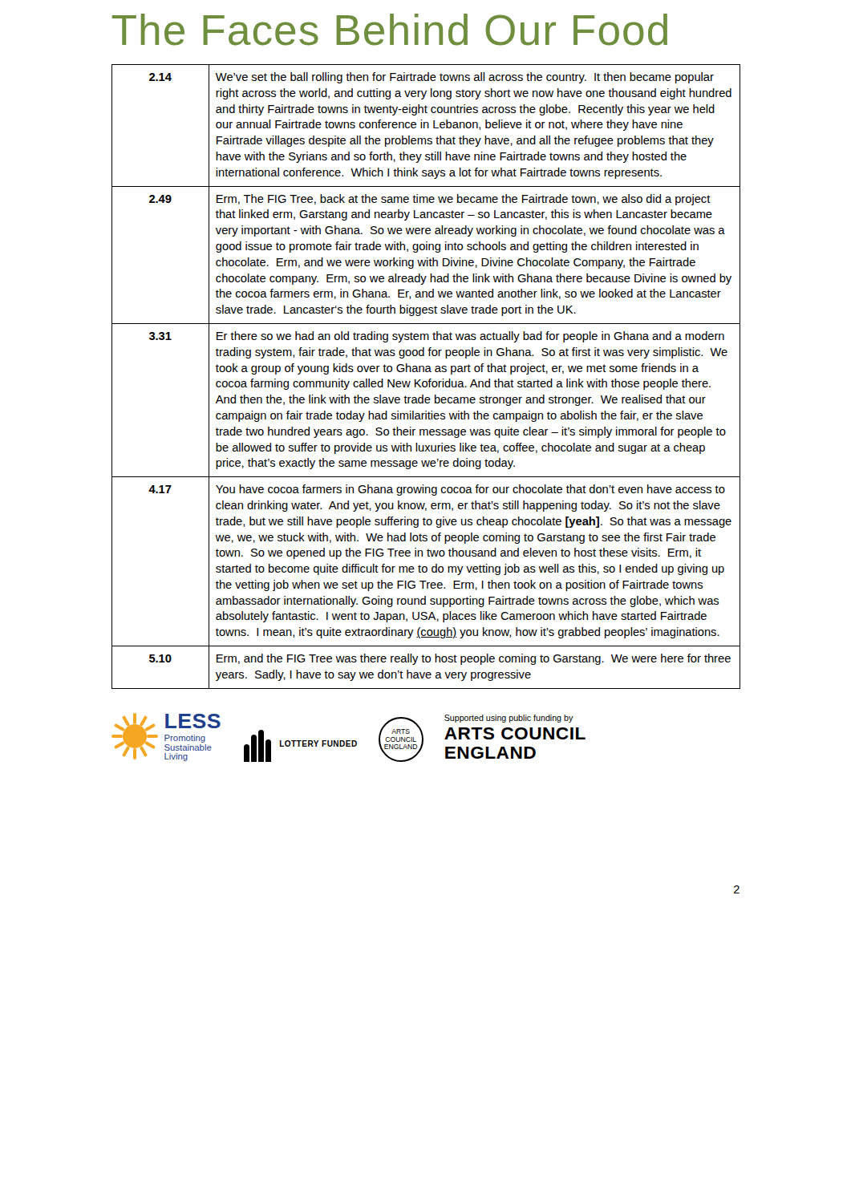The Faces Behind Our Food
| 2.14 | We’ve set the ball rolling then for Fairtrade towns all across the country. It then became popular right across the world, and cutting a very long story short we now have one thousand eight hundred and thirty Fairtrade towns in twenty-eight countries across the globe. Recently this year we held our annual Fairtrade towns conference in Lebanon, believe it or not, where they have nine Fairtrade villages despite all the problems that they have, and all the refugee problems that they have with the Syrians and so forth, they still have nine Fairtrade towns and they hosted the international conference. Which I think says a lot for what Fairtrade towns represents. |
| 2.49 | Erm, The FIG Tree, back at the same time we became the Fairtrade town, we also did a project that linked erm, Garstang and nearby Lancaster – so Lancaster, this is when Lancaster became very important - with Ghana. So we were already working in chocolate, we found chocolate was a good issue to promote fair trade with, going into schools and getting the children interested in chocolate. Erm, and we were working with Divine, Divine Chocolate Company, the Fairtrade chocolate company. Erm, so we already had the link with Ghana there because Divine is owned by the cocoa farmers erm, in Ghana. Er, and we wanted another link, so we looked at the Lancaster slave trade. Lancaster‘s the fourth biggest slave trade port in the UK. |
| 3.31 | Er there so we had an old trading system that was actually bad for people in Ghana and a modern trading system, fair trade, that was good for people in Ghana. So at first it was very simplistic. We took a group of young kids over to Ghana as part of that project, er, we met some friends in a cocoa farming community called New Koforidua. And that started a link with those people there. And then the, the link with the slave trade became stronger and stronger. We realised that our campaign on fair trade today had similarities with the campaign to abolish the fair, er the slave trade two hundred years ago. So their message was quite clear – it’s simply immoral for people to be allowed to suffer to provide us with luxuries like tea, coffee, chocolate and sugar at a cheap price, that’s exactly the same message we’re doing today. |
| 4.17 | You have cocoa farmers in Ghana growing cocoa for our chocolate that don’t even have access to clean drinking water. And yet, you know, erm, er that’s still happening today. So it’s not the slave trade, but we still have people suffering to give us cheap chocolate [yeah] . So that was a message we, we, we stuck with, with. We had lots of people coming to Garstang to see the first Fair trade town. So we opened up the FIG Tree in two thousand and eleven to host these visits. Erm, it started to become quite difficult for me to do my vetting job as well as this, so I ended up giving up the vetting job when we set up the FIG Tree. Erm, I then took on a position of Fairtrade towns ambassador internationally. Going round supporting Fairtrade towns across the globe, which was absolutely fantastic. I went to Japan, USA, places like Cameroon which have started Fairtrade towns. I mean, it’s quite extraordinary (cough) you know, how it’s grabbed peoples’ imaginations. |
| 5.10 | Erm, and the FIG Tree was there really to host people coming to Garstang. We were here for three years. Sadly, I have to say we don’t have a very progressive |
LESS Promoting
Sustainable
Living
LOTTERY FUNDED
ARTS
COUNCIL
ENGLAND
Supported using public funding by ARTS COUNCIL ENGLAND
2